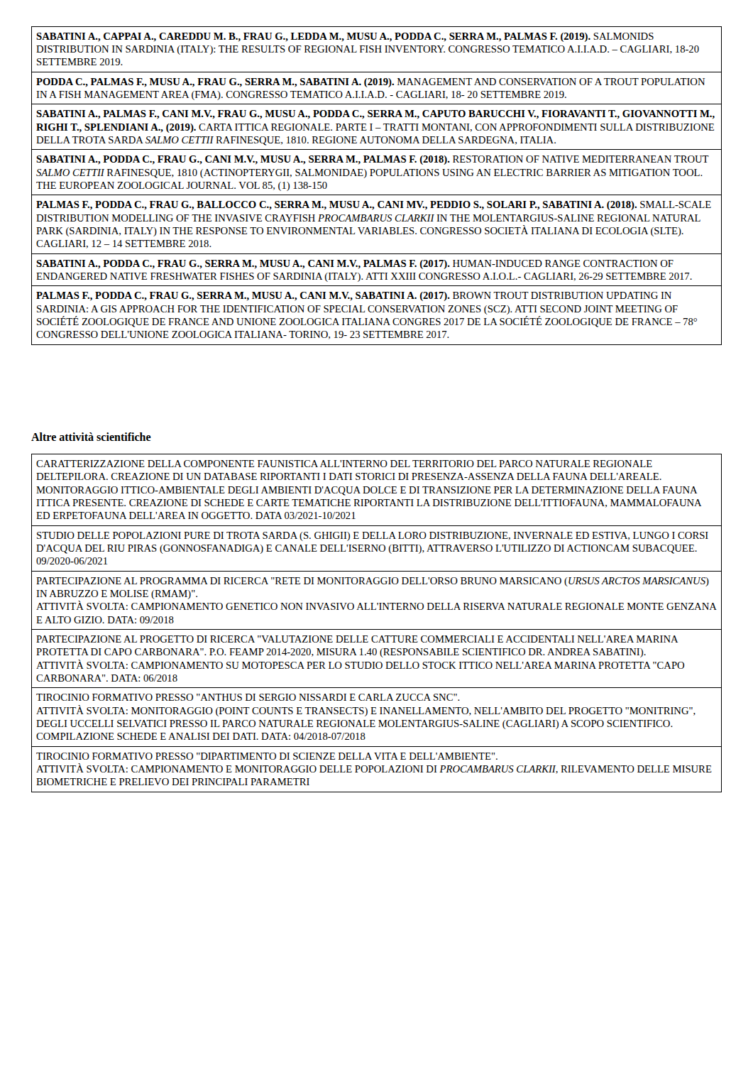| Sabatini A., Cappai A., Careddu M. B., Frau G., Ledda M., Musu A., Podda C., Serra M., Palmas F. (2019). Salmonids distribution in Sardinia (Italy): the results of regional fish inventory. Congresso tematico A.I.I.A.D. – Cagliari, 18-20 settembre 2019. |
| Podda C., Palmas F., Musu A., Frau G., Serra M., Sabatini A. (2019). Management and conservation of a trout population in a Fish Management Area (FMA). Congresso tematico A.I.I.A.D. - Cagliari, 18- 20 settembre 2019. |
| Sabatini A., Palmas F., Cani M.V., Frau G., Musu A., Podda C., Serra M., Caputo Barucchi V., Fioravanti T., Giovannotti M., Righi T., Splendiani A., (2019). Carta Ittica Regionale. Parte I – Tratti montani, con approfondimenti sulla distribuzione della trota sarda Salmo cettii Rafinesque, 1810. Regione Autonoma della Sardegna, Italia. |
| Sabatini A., Podda C., Frau G., Cani M.V., Musu A., Serra M., Palmas F. (2018). Restoration of native Mediterranean trout Salmo cettii Rafinesque, 1810 (Actinopterygii, Salmonidae) populations using an electric barrier as mitigation tool. The European Zoological Journal. Vol 85, (1) 138-150 |
| Palmas F., Podda C., Frau G., Ballocco C., Serra M., Musu A., Cani MV., Peddio S., Solari P., Sabatini A. (2018). Small-scale distribution modelling of the invasive crayfish Procambarus clarkii in the Molentargius-Saline Regional Natural Park (Sardinia, Italy) in the response to environmental variables. Congresso Società Italiana di Ecologia (SLTE). Cagliari, 12 – 14 settembre 2018. |
| Sabatini A., Podda C., Frau G., Serra M., Musu A., Cani M.V., Palmas F. (2017). Human-induced range contraction of endangered native freshwater fishes of Sardinia (Italy). Atti XXIII Congresso A.I.O.L.- Cagliari, 26-29 settembre 2017. |
| Palmas F., Podda C., Frau G., Serra M., Musu A., Cani M.V., Sabatini A. (2017). Brown trout distribution updating in Sardinia: a GIS approach for the identification of Special Conservation Zones (SCZ). Atti Second Joint Meeting of Société Zoologique de France and Unione Zoologica Italiana Congres 2017 de la Société Zoologique de France – 78° Congresso dell'Unione Zoologica Italiana- Torino, 19- 23 settembre 2017. |
Altre attività scientifiche
| Caratterizzazione della componente faunistica all'interno del territorio del Parco Naturale Regionale deltepilora. Creazione di un database riportanti i dati storici di presenza-assenza della fauna dell'areale. Monitoraggio ittico-ambientale degli ambienti d'acqua dolce e di transizione per la determinazione della fauna ittica presente. Creazione di schede e carte tematiche riportanti la distribuzione dell'ittiofauna, mammalofauna ed erpetofauna dell'area in oggetto. Data 03/2021-10/2021 |
| Studio delle popolazioni pure di trota sarda (S. ghigii) e della loro distribuzione, invernale ed estiva, lungo i corsi d'acqua del Riu Piras (Gonnosfanadiga) e Canale dell'Iserno (Bitti), attraverso l'utilizzo di actioncam subacquee. 09/2020-06/2021 |
| Partecipazione al programma di ricerca "Rete di monitoraggio dell'Orso bruno marsicano ( Ursus arctos marsicanus ) in Abruzzo e Molise (RMAM)". Attività svolta: campionamento genetico non invasivo all'interno della Riserva Naturale Regionale Monte Genzana e Alto Gizio. Data: 09/2018 |
| Partecipazione al progetto di ricerca "Valutazione delle catture commerciali e accidentali nell'Area Marina Protetta di Capo Carbonara". P.O. FEAMP 2014-2020, misura 1.40 (responsabile scientifico Dr. Andrea Sabatini). Attività svolta: campionamento su motopesca per lo studio dello stock ittico nell'Area Marina Protetta "Capo Carbonara". Data: 06/2018 |
| Tirocinio formativo presso "Anthus di Sergio Nissardi e Carla Zucca snc". Attività svolta: monitoraggio (point counts e transects) e inanellamento, nell'ambito del progetto "Monitring", degli uccelli selvatici presso il Parco Naturale Regionale Molentargius-Saline (Cagliari) a scopo scientifico. Compilazione schede e analisi dei dati. Data: 04/2018-07/2018 |
| Tirocinio formativo presso "Dipartimento di Scienze della Vita e dell'Ambiente". Attività svolta: campionamento e monitoraggio delle popolazioni di Procambarus clarkii , rilevamento delle misure biometriche e prelievo dei principali parametri |